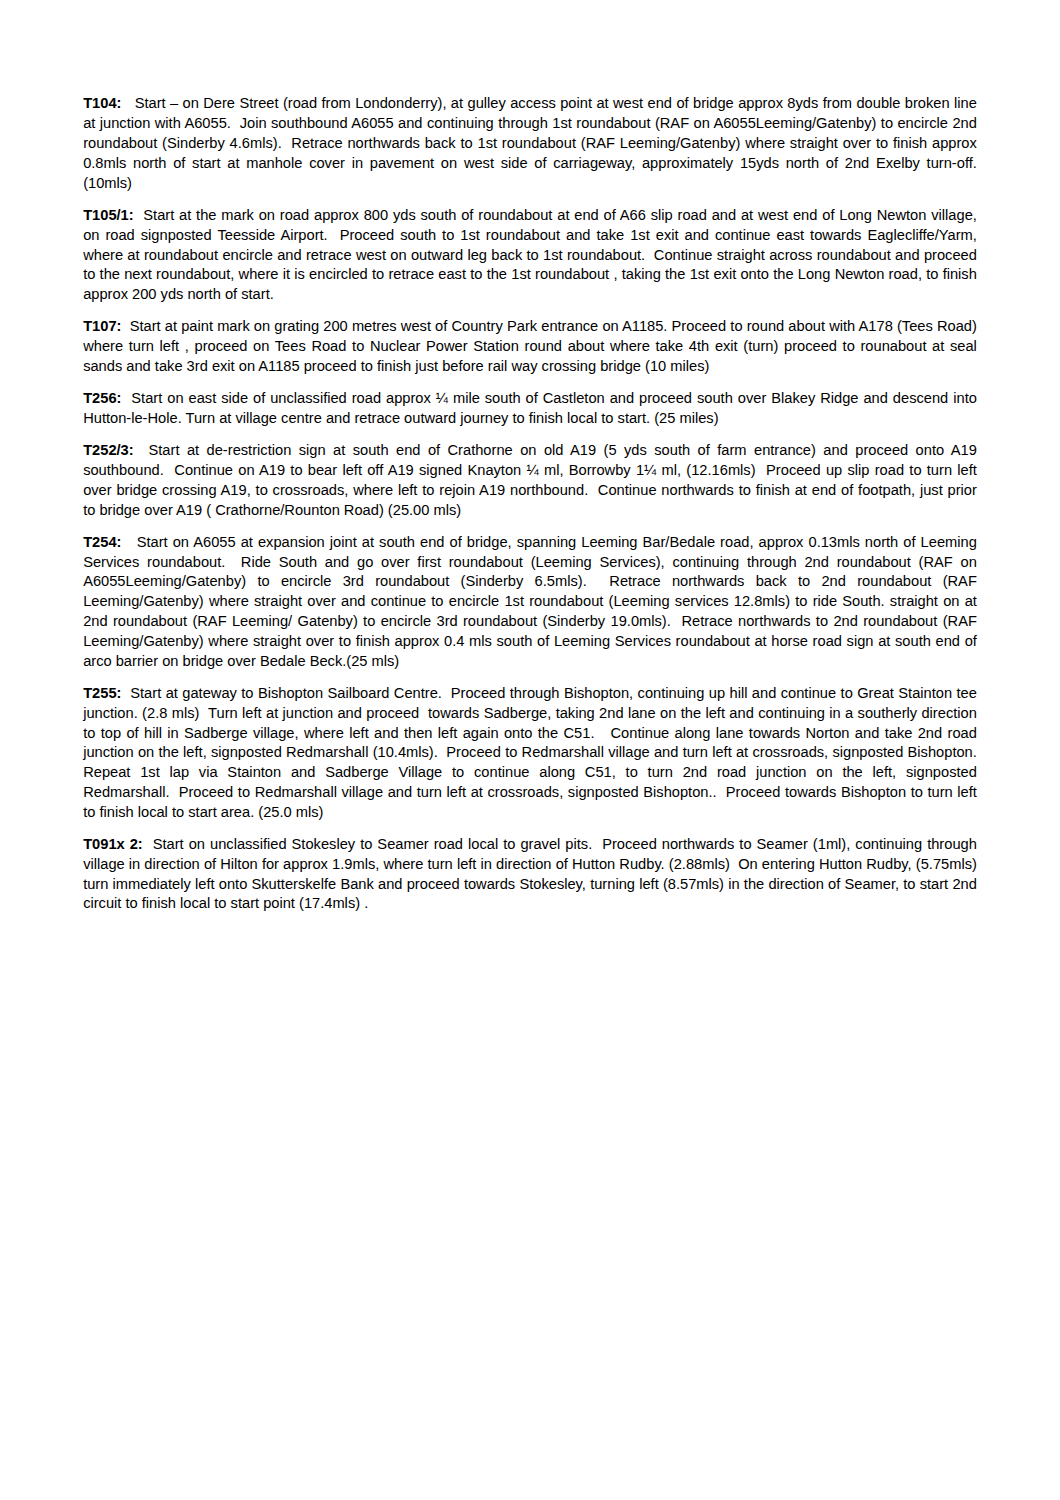T104: Start – on Dere Street (road from Londonderry), at gulley access point at west end of bridge approx 8yds from double broken line at junction with A6055. Join southbound A6055 and continuing through 1st roundabout (RAF on A6055Leeming/Gatenby) to encircle 2nd roundabout (Sinderby 4.6mls). Retrace northwards back to 1st roundabout (RAF Leeming/Gatenby) where straight over to finish approx 0.8mls north of start at manhole cover in pavement on west side of carriageway, approximately 15yds north of 2nd Exelby turn-off. (10mls)
T105/1: Start at the mark on road approx 800 yds south of roundabout at end of A66 slip road and at west end of Long Newton village, on road signposted Teesside Airport. Proceed south to 1st roundabout and take 1st exit and continue east towards Eaglecliffe/Yarm, where at roundabout encircle and retrace west on outward leg back to 1st roundabout. Continue straight across roundabout and proceed to the next roundabout, where it is encircled to retrace east to the 1st roundabout , taking the 1st exit onto the Long Newton road, to finish approx 200 yds north of start.
T107: Start at paint mark on grating 200 metres west of Country Park entrance on A1185. Proceed to round about with A178 (Tees Road) where turn left , proceed on Tees Road to Nuclear Power Station round about where take 4th exit (turn) proceed to rounabout at seal sands and take 3rd exit on A1185 proceed to finish just before rail way crossing bridge (10 miles)
T256: Start on east side of unclassified road approx ¼ mile south of Castleton and proceed south over Blakey Ridge and descend into Hutton-le-Hole. Turn at village centre and retrace outward journey to finish local to start. (25 miles)
T252/3: Start at de-restriction sign at south end of Crathorne on old A19 (5 yds south of farm entrance) and proceed onto A19 southbound. Continue on A19 to bear left off A19 signed Knayton ¼ ml, Borrowby 1¼ ml, (12.16mls) Proceed up slip road to turn left over bridge crossing A19, to crossroads, where left to rejoin A19 northbound. Continue northwards to finish at end of footpath, just prior to bridge over A19 ( Crathorne/Rounton Road) (25.00 mls)
T254: Start on A6055 at expansion joint at south end of bridge, spanning Leeming Bar/Bedale road, approx 0.13mls north of Leeming Services roundabout. Ride South and go over first roundabout (Leeming Services), continuing through 2nd roundabout (RAF on A6055Leeming/Gatenby) to encircle 3rd roundabout (Sinderby 6.5mls). Retrace northwards back to 2nd roundabout (RAF Leeming/Gatenby) where straight over and continue to encircle 1st roundabout (Leeming services 12.8mls) to ride South. straight on at 2nd roundabout (RAF Leeming/ Gatenby) to encircle 3rd roundabout (Sinderby 19.0mls). Retrace northwards to 2nd roundabout (RAF Leeming/Gatenby) where straight over to finish approx 0.4 mls south of Leeming Services roundabout at horse road sign at south end of arco barrier on bridge over Bedale Beck.(25 mls)
T255: Start at gateway to Bishopton Sailboard Centre. Proceed through Bishopton, continuing up hill and continue to Great Stainton tee junction. (2.8 mls) Turn left at junction and proceed towards Sadberge, taking 2nd lane on the left and continuing in a southerly direction to top of hill in Sadberge village, where left and then left again onto the C51. Continue along lane towards Norton and take 2nd road junction on the left, signposted Redmarshall (10.4mls). Proceed to Redmarshall village and turn left at crossroads, signposted Bishopton. Repeat 1st lap via Stainton and Sadberge Village to continue along C51, to turn 2nd road junction on the left, signposted Redmarshall. Proceed to Redmarshall village and turn left at crossroads, signposted Bishopton.. Proceed towards Bishopton to turn left to finish local to start area. (25.0 mls)
T091x 2: Start on unclassified Stokesley to Seamer road local to gravel pits. Proceed northwards to Seamer (1ml), continuing through village in direction of Hilton for approx 1.9mls, where turn left in direction of Hutton Rudby. (2.88mls) On entering Hutton Rudby, (5.75mls) turn immediately left onto Skutterskelfe Bank and proceed towards Stokesley, turning left (8.57mls) in the direction of Seamer, to start 2nd circuit to finish local to start point (17.4mls) .